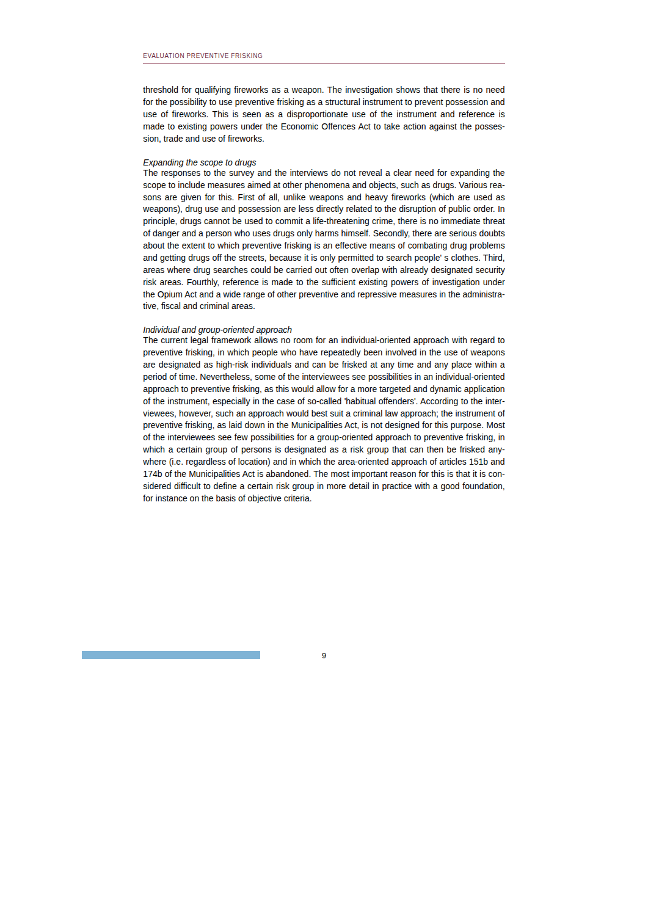Evaluation Preventive Frisking
threshold for qualifying fireworks as a weapon. The investigation shows that there is no need for the possibility to use preventive frisking as a structural instrument to prevent possession and use of fireworks. This is seen as a disproportionate use of the instrument and reference is made to existing powers under the Economic Offences Act to take action against the possession, trade and use of fireworks.
Expanding the scope to drugs
The responses to the survey and the interviews do not reveal a clear need for expanding the scope to include measures aimed at other phenomena and objects, such as drugs. Various reasons are given for this. First of all, unlike weapons and heavy fireworks (which are used as weapons), drug use and possession are less directly related to the disruption of public order. In principle, drugs cannot be used to commit a life-threatening crime, there is no immediate threat of danger and a person who uses drugs only harms himself. Secondly, there are serious doubts about the extent to which preventive frisking is an effective means of combating drug problems and getting drugs off the streets, because it is only permitted to search people' s clothes. Third, areas where drug searches could be carried out often overlap with already designated security risk areas. Fourthly, reference is made to the sufficient existing powers of investigation under the Opium Act and a wide range of other preventive and repressive measures in the administrative, fiscal and criminal areas.
Individual and group-oriented approach
The current legal framework allows no room for an individual-oriented approach with regard to preventive frisking, in which people who have repeatedly been involved in the use of weapons are designated as high-risk individuals and can be frisked at any time and any place within a period of time. Nevertheless, some of the interviewees see possibilities in an individual-oriented approach to preventive frisking, as this would allow for a more targeted and dynamic application of the instrument, especially in the case of so-called 'habitual offenders'. According to the interviewees, however, such an approach would best suit a criminal law approach; the instrument of preventive frisking, as laid down in the Municipalities Act, is not designed for this purpose. Most of the interviewees see few possibilities for a group-oriented approach to preventive frisking, in which a certain group of persons is designated as a risk group that can then be frisked anywhere (i.e. regardless of location) and in which the area-oriented approach of articles 151b and 174b of the Municipalities Act is abandoned. The most important reason for this is that it is considered difficult to define a certain risk group in more detail in practice with a good foundation, for instance on the basis of objective criteria.
9